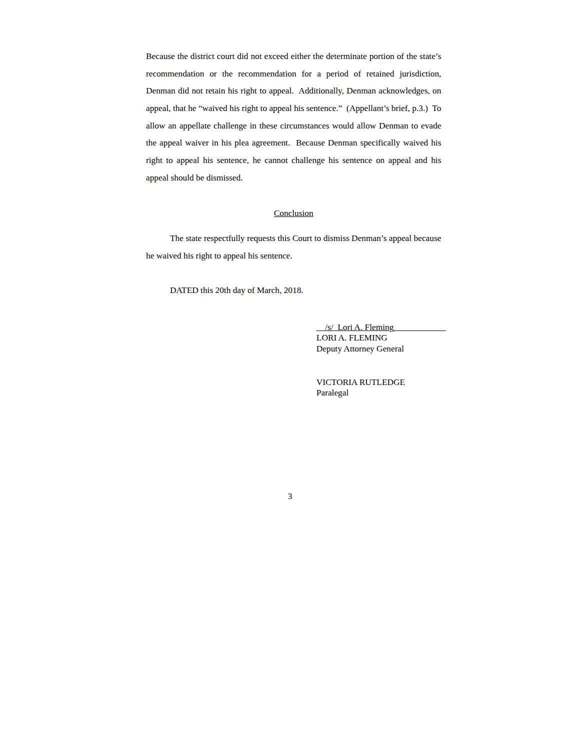Because the district court did not exceed either the determinate portion of the state’s recommendation or the recommendation for a period of retained jurisdiction, Denman did not retain his right to appeal. Additionally, Denman acknowledges, on appeal, that he “waived his right to appeal his sentence.” (Appellant’s brief, p.3.) To allow an appellate challenge in these circumstances would allow Denman to evade the appeal waiver in his plea agreement. Because Denman specifically waived his right to appeal his sentence, he cannot challenge his sentence on appeal and his appeal should be dismissed.
Conclusion
The state respectfully requests this Court to dismiss Denman’s appeal because he waived his right to appeal his sentence.
DATED this 20th day of March, 2018.
__/s/_Lori A. Fleming____________
LORI A. FLEMING
Deputy Attorney General
VICTORIA RUTLEDGE
Paralegal
3